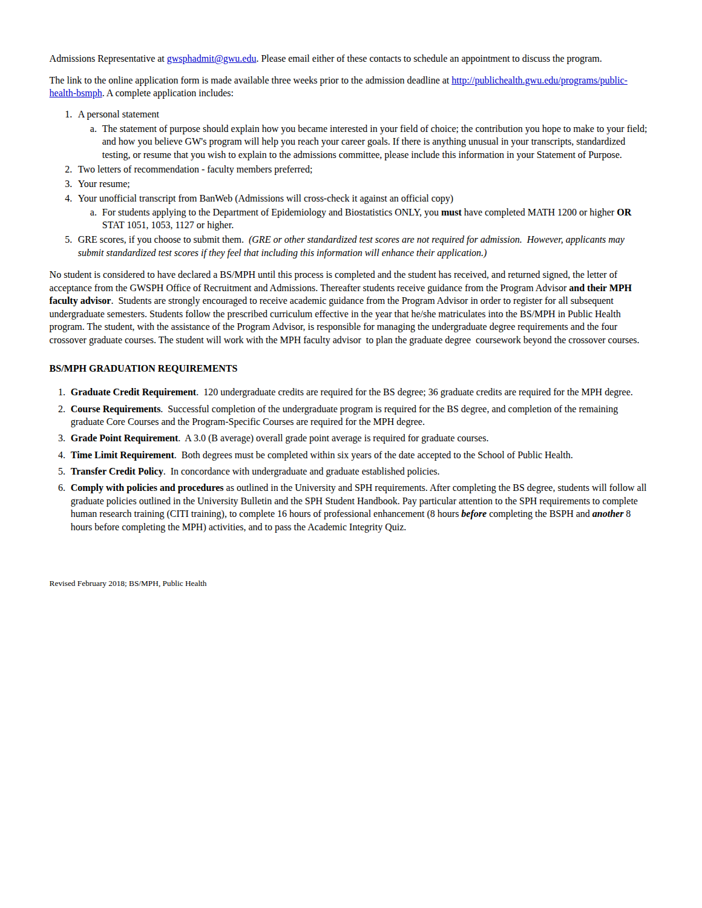Admissions Representative at gwsphadmit@gwu.edu. Please email either of these contacts to schedule an appointment to discuss the program.
The link to the online application form is made available three weeks prior to the admission deadline at http://publichealth.gwu.edu/programs/public-health-bsmph. A complete application includes:
A personal statement
The statement of purpose should explain how you became interested in your field of choice; the contribution you hope to make to your field; and how you believe GW's program will help you reach your career goals. If there is anything unusual in your transcripts, standardized testing, or resume that you wish to explain to the admissions committee, please include this information in your Statement of Purpose.
Two letters of recommendation - faculty members preferred;
Your resume;
Your unofficial transcript from BanWeb (Admissions will cross-check it against an official copy)
For students applying to the Department of Epidemiology and Biostatistics ONLY, you must have completed MATH 1200 or higher OR STAT 1051, 1053, 1127 or higher.
GRE scores, if you choose to submit them. (GRE or other standardized test scores are not required for admission. However, applicants may submit standardized test scores if they feel that including this information will enhance their application.)
No student is considered to have declared a BS/MPH until this process is completed and the student has received, and returned signed, the letter of acceptance from the GWSPH Office of Recruitment and Admissions. Thereafter students receive guidance from the Program Advisor and their MPH faculty advisor. Students are strongly encouraged to receive academic guidance from the Program Advisor in order to register for all subsequent undergraduate semesters. Students follow the prescribed curriculum effective in the year that he/she matriculates into the BS/MPH in Public Health program. The student, with the assistance of the Program Advisor, is responsible for managing the undergraduate degree requirements and the four crossover graduate courses. The student will work with the MPH faculty advisor to plan the graduate degree coursework beyond the crossover courses.
BS/MPH GRADUATION REQUIREMENTS
Graduate Credit Requirement. 120 undergraduate credits are required for the BS degree; 36 graduate credits are required for the MPH degree.
Course Requirements. Successful completion of the undergraduate program is required for the BS degree, and completion of the remaining graduate Core Courses and the Program-Specific Courses are required for the MPH degree.
Grade Point Requirement. A 3.0 (B average) overall grade point average is required for graduate courses.
Time Limit Requirement. Both degrees must be completed within six years of the date accepted to the School of Public Health.
Transfer Credit Policy. In concordance with undergraduate and graduate established policies.
Comply with policies and procedures as outlined in the University and SPH requirements. After completing the BS degree, students will follow all graduate policies outlined in the University Bulletin and the SPH Student Handbook. Pay particular attention to the SPH requirements to complete human research training (CITI training), to complete 16 hours of professional enhancement (8 hours before completing the BSPH and another 8 hours before completing the MPH) activities, and to pass the Academic Integrity Quiz.
Revised February 2018; BS/MPH, Public Health